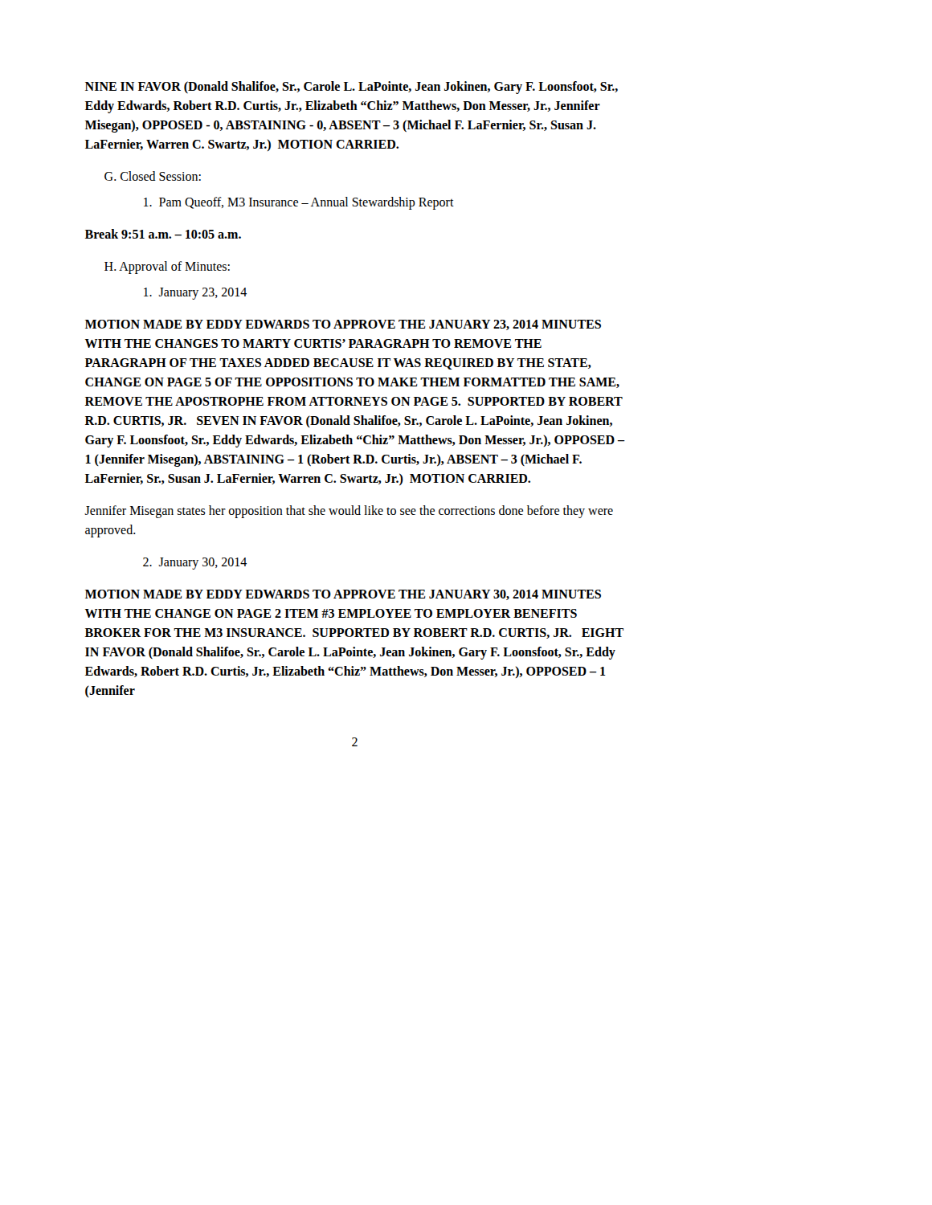NINE IN FAVOR (Donald Shalifoe, Sr., Carole L. LaPointe, Jean Jokinen, Gary F. Loonsfoot, Sr., Eddy Edwards, Robert R.D. Curtis, Jr., Elizabeth “Chiz” Matthews, Don Messer, Jr., Jennifer Misegan), OPPOSED - 0, ABSTAINING - 0, ABSENT – 3 (Michael F. LaFernier, Sr., Susan J. LaFernier, Warren C. Swartz, Jr.) MOTION CARRIED.
G. Closed Session:
1. Pam Queoff, M3 Insurance – Annual Stewardship Report
Break 9:51 a.m. – 10:05 a.m.
H. Approval of Minutes:
1. January 23, 2014
MOTION MADE BY EDDY EDWARDS TO APPROVE THE JANUARY 23, 2014 MINUTES WITH THE CHANGES TO MARTY CURTIS’ PARAGRAPH TO REMOVE THE PARAGRAPH OF THE TAXES ADDED BECAUSE IT WAS REQUIRED BY THE STATE, CHANGE ON PAGE 5 OF THE OPPOSITIONS TO MAKE THEM FORMATTED THE SAME, REMOVE THE APOSTROPHE FROM ATTORNEYS ON PAGE 5. SUPPORTED BY ROBERT R.D. CURTIS, JR. SEVEN IN FAVOR (Donald Shalifoe, Sr., Carole L. LaPointe, Jean Jokinen, Gary F. Loonsfoot, Sr., Eddy Edwards, Elizabeth “Chiz” Matthews, Don Messer, Jr.), OPPOSED – 1 (Jennifer Misegan), ABSTAINING – 1 (Robert R.D. Curtis, Jr.), ABSENT – 3 (Michael F. LaFernier, Sr., Susan J. LaFernier, Warren C. Swartz, Jr.) MOTION CARRIED.
Jennifer Misegan states her opposition that she would like to see the corrections done before they were approved.
2. January 30, 2014
MOTION MADE BY EDDY EDWARDS TO APPROVE THE JANUARY 30, 2014 MINUTES WITH THE CHANGE ON PAGE 2 ITEM #3 EMPLOYEE TO EMPLOYER BENEFITS BROKER FOR THE M3 INSURANCE. SUPPORTED BY ROBERT R.D. CURTIS, JR. EIGHT IN FAVOR (Donald Shalifoe, Sr., Carole L. LaPointe, Jean Jokinen, Gary F. Loonsfoot, Sr., Eddy Edwards, Robert R.D. Curtis, Jr., Elizabeth “Chiz” Matthews, Don Messer, Jr.), OPPOSED – 1 (Jennifer
2